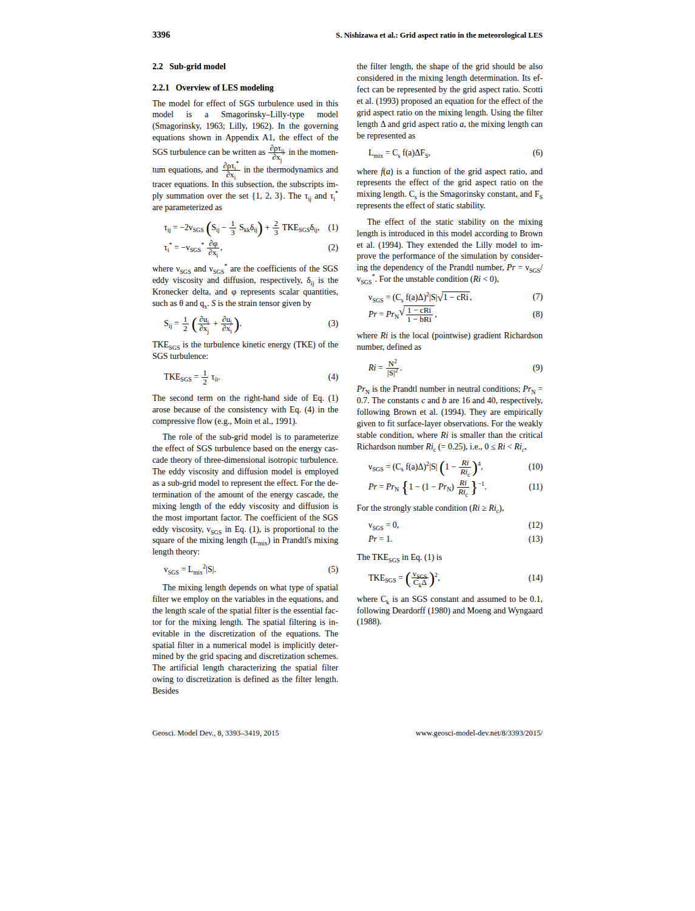3396 S. Nishizawa et al.: Grid aspect ratio in the meteorological LES
2.2 Sub-grid model
2.2.1 Overview of LES modeling
The model for effect of SGS turbulence used in this model is a Smagorinsky–Lilly-type model (Smagorinsky, 1963; Lilly, 1962). In the governing equations shown in Appendix A1, the effect of the SGS turbulence can be written as ∂ρτij∂xj in the momentum equations, and ∂ρτi*∂xi in the thermodynamics and tracer equations. In this subsection, the subscripts imply summation over the set {1, 2, 3}. The τij and τi* are parameterized as
τij = −2νSGS (Sij − 13 Skkδij) + 23 TKESGSδij, (1)
τi* = −νSGS* ∂φ∂xi, (2)
where νSGS and νSGS* are the coefficients of the SGS eddy viscosity and diffusion, respectively, δij is the Kronecker delta, and φ represents scalar quantities, such as θ and qx. S is the strain tensor given by
Sij = 12 (∂ui∂xj + ∂uj∂xi). (3)
TKESGS is the turbulence kinetic energy (TKE) of the SGS turbulence:
TKESGS = 12 τii. (4)
The second term on the right-hand side of Eq. (1) arose because of the consistency with Eq. (4) in the compressive flow (e.g., Moin et al., 1991).
The role of the sub-grid model is to parameterize the effect of SGS turbulence based on the energy cascade theory of three-dimensional isotropic turbulence. The eddy viscosity and diffusion model is employed as a sub-grid model to represent the effect. For the determination of the amount of the energy cascade, the mixing length of the eddy viscosity and diffusion is the most important factor. The coefficient of the SGS eddy viscosity, νSGS in Eq. (1), is proportional to the square of the mixing length (Lmix) in Prandtl's mixing length theory:
νSGS = Lmix2|S|. (5)
The mixing length depends on what type of spatial filter we employ on the variables in the equations, and the length scale of the spatial filter is the essential factor for the mixing length. The spatial filtering is inevitable in the discretization of the equations. The spatial filter in a numerical model is implicitly determined by the grid spacing and discretization schemes. The artificial length characterizing the spatial filter owing to discretization is defined as the filter length. Besides
the filter length, the shape of the grid should be also considered in the mixing length determination. Its effect can be represented by the grid aspect ratio. Scotti et al. (1993) proposed an equation for the effect of the grid aspect ratio on the mixing length. Using the filter length Δ and grid aspect ratio a, the mixing length can be represented as
Lmix = Cs f(a)ΔFS, (6)
where f(a) is a function of the grid aspect ratio, and represents the effect of the grid aspect ratio on the mixing length. Cs is the Smagorinsky constant, and FS represents the effect of static stability.
The effect of the static stability on the mixing length is introduced in this model according to Brown et al. (1994). They extended the Lilly model to improve the performance of the simulation by considering the dependency of the Prandtl number, Pr = νSGS/νSGS*. For the unstable condition (Ri < 0),
νSGS = (Cs f(a)Δ)2|S|1 − cRi, (7)
Pr = PrN1 − cRi 1 − bRi, (8)
where Ri is the local (pointwise) gradient Richardson number, defined as
Ri = N2|S|2. (9)
PrN is the Prandtl number in neutral conditions; PrN = 0.7. The constants c and b are 16 and 40, respectively, following Brown et al. (1994). They are empirically given to fit surface-layer observations. For the weakly stable condition, where Ri is smaller than the critical Richardson number Ric (= 0.25), i.e., 0 ≤ Ri < Ric,
νSGS = (Cs f(a)Δ)2|S| (1 − Ri Ric)4, (10)
Pr = PrN {1 − (1 − PrN) Ri Ric}−1. (11)
For the strongly stable condition (Ri ≥ Ric),
νSGS = 0, (12)
Pr = 1. (13)
The TKESGS in Eq. (1) is
TKESGS = (νSGS CkΔ)2, (14)
where Ck is an SGS constant and assumed to be 0.1, following Deardorff (1980) and Moeng and Wyngaard (1988).
Geosci. Model Dev., 8, 3393–3419, 2015 www.geosci-model-dev.net/8/3393/2015/